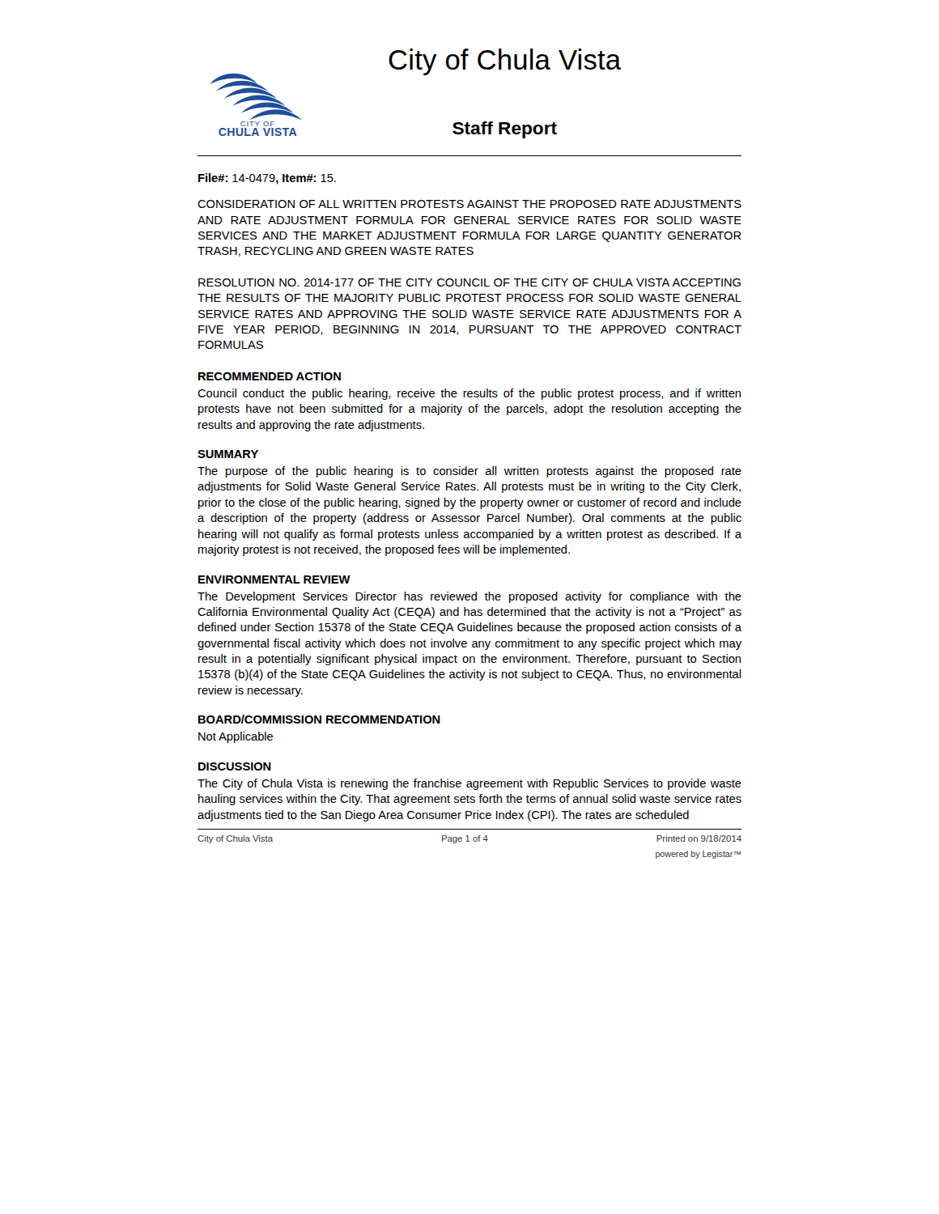CITY OF CHULA VISTA
City of Chula Vista
Staff Report
File#: 14-0479, Item#: 15.
CONSIDERATION OF ALL WRITTEN PROTESTS AGAINST THE PROPOSED RATE ADJUSTMENTS AND RATE ADJUSTMENT FORMULA FOR GENERAL SERVICE RATES FOR SOLID WASTE SERVICES AND THE MARKET ADJUSTMENT FORMULA FOR LARGE QUANTITY GENERATOR TRASH, RECYCLING AND GREEN WASTE RATES
RESOLUTION NO. 2014-177 OF THE CITY COUNCIL OF THE CITY OF CHULA VISTA ACCEPTING THE RESULTS OF THE MAJORITY PUBLIC PROTEST PROCESS FOR SOLID WASTE GENERAL SERVICE RATES AND APPROVING THE SOLID WASTE SERVICE RATE ADJUSTMENTS FOR A FIVE YEAR PERIOD, BEGINNING IN 2014, PURSUANT TO THE APPROVED CONTRACT FORMULAS
RECOMMENDED ACTION
Council conduct the public hearing, receive the results of the public protest process, and if written protests have not been submitted for a majority of the parcels, adopt the resolution accepting the results and approving the rate adjustments.
SUMMARY
The purpose of the public hearing is to consider all written protests against the proposed rate adjustments for Solid Waste General Service Rates. All protests must be in writing to the City Clerk, prior to the close of the public hearing, signed by the property owner or customer of record and include a description of the property (address or Assessor Parcel Number). Oral comments at the public hearing will not qualify as formal protests unless accompanied by a written protest as described. If a majority protest is not received, the proposed fees will be implemented.
ENVIRONMENTAL REVIEW
The Development Services Director has reviewed the proposed activity for compliance with the California Environmental Quality Act (CEQA) and has determined that the activity is not a “Project” as defined under Section 15378 of the State CEQA Guidelines because the proposed action consists of a governmental fiscal activity which does not involve any commitment to any specific project which may result in a potentially significant physical impact on the environment. Therefore, pursuant to Section 15378 (b)(4) of the State CEQA Guidelines the activity is not subject to CEQA. Thus, no environmental review is necessary.
BOARD/COMMISSION RECOMMENDATION
Not Applicable
DISCUSSION
The City of Chula Vista is renewing the franchise agreement with Republic Services to provide waste hauling services within the City. That agreement sets forth the terms of annual solid waste service rates adjustments tied to the San Diego Area Consumer Price Index (CPI). The rates are scheduled
City of Chula Vista
Page 1 of 4
Printed on 9/18/2014
powered by Legistar™